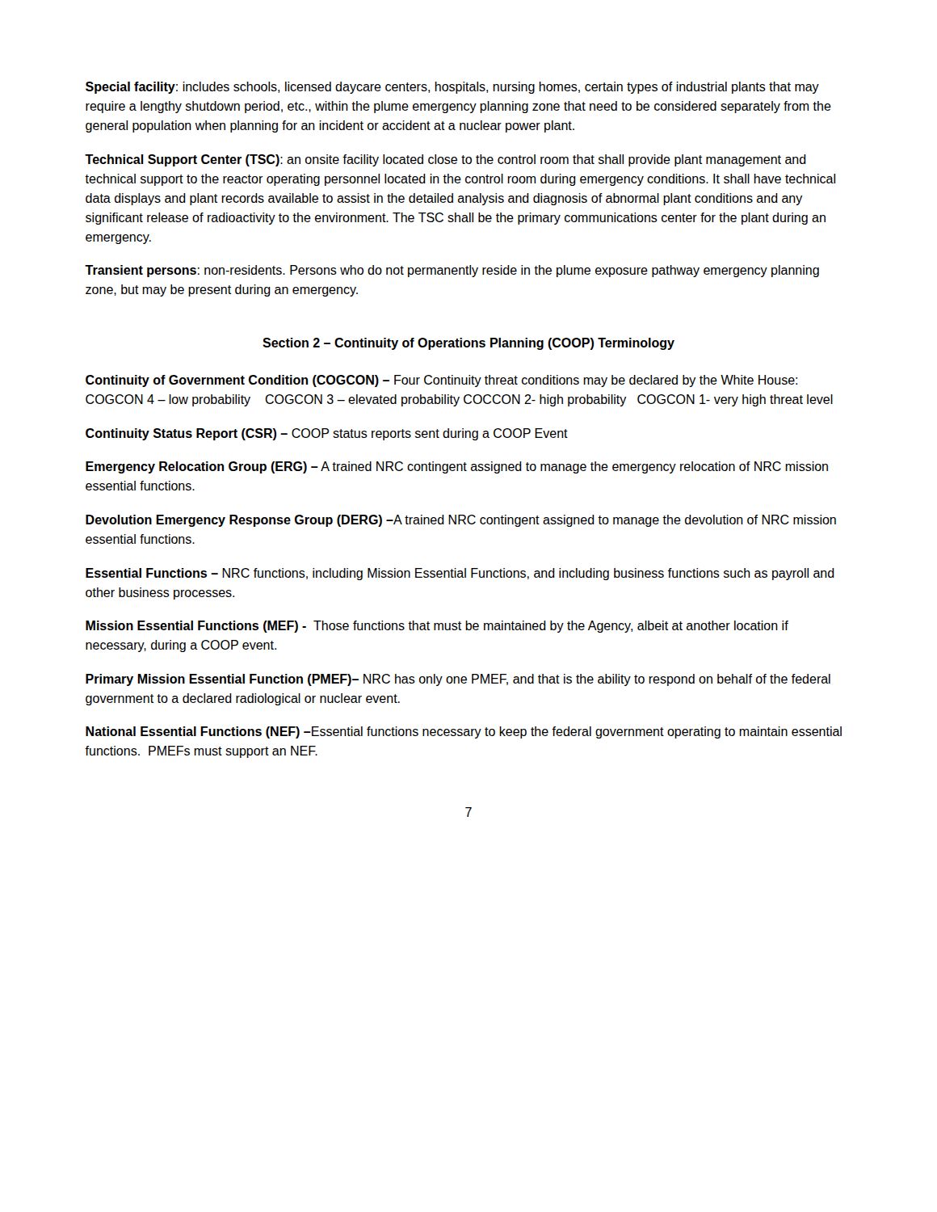Special facility: includes schools, licensed daycare centers, hospitals, nursing homes, certain types of industrial plants that may require a lengthy shutdown period, etc., within the plume emergency planning zone that need to be considered separately from the general population when planning for an incident or accident at a nuclear power plant.
Technical Support Center (TSC): an onsite facility located close to the control room that shall provide plant management and technical support to the reactor operating personnel located in the control room during emergency conditions. It shall have technical data displays and plant records available to assist in the detailed analysis and diagnosis of abnormal plant conditions and any significant release of radioactivity to the environment. The TSC shall be the primary communications center for the plant during an emergency.
Transient persons: non-residents. Persons who do not permanently reside in the plume exposure pathway emergency planning zone, but may be present during an emergency.
Section 2 – Continuity of Operations Planning (COOP) Terminology
Continuity of Government Condition (COGCON) – Four Continuity threat conditions may be declared by the White House: COGCON 4 – low probability COGCON 3 – elevated probability COCCON 2- high probability COGCON 1- very high threat level
Continuity Status Report (CSR) – COOP status reports sent during a COOP Event
Emergency Relocation Group (ERG) – A trained NRC contingent assigned to manage the emergency relocation of NRC mission essential functions.
Devolution Emergency Response Group (DERG) –A trained NRC contingent assigned to manage the devolution of NRC mission essential functions.
Essential Functions – NRC functions, including Mission Essential Functions, and including business functions such as payroll and other business processes.
Mission Essential Functions (MEF) - Those functions that must be maintained by the Agency, albeit at another location if necessary, during a COOP event.
Primary Mission Essential Function (PMEF)– NRC has only one PMEF, and that is the ability to respond on behalf of the federal government to a declared radiological or nuclear event.
National Essential Functions (NEF) –Essential functions necessary to keep the federal government operating to maintain essential functions. PMEFs must support an NEF.
7